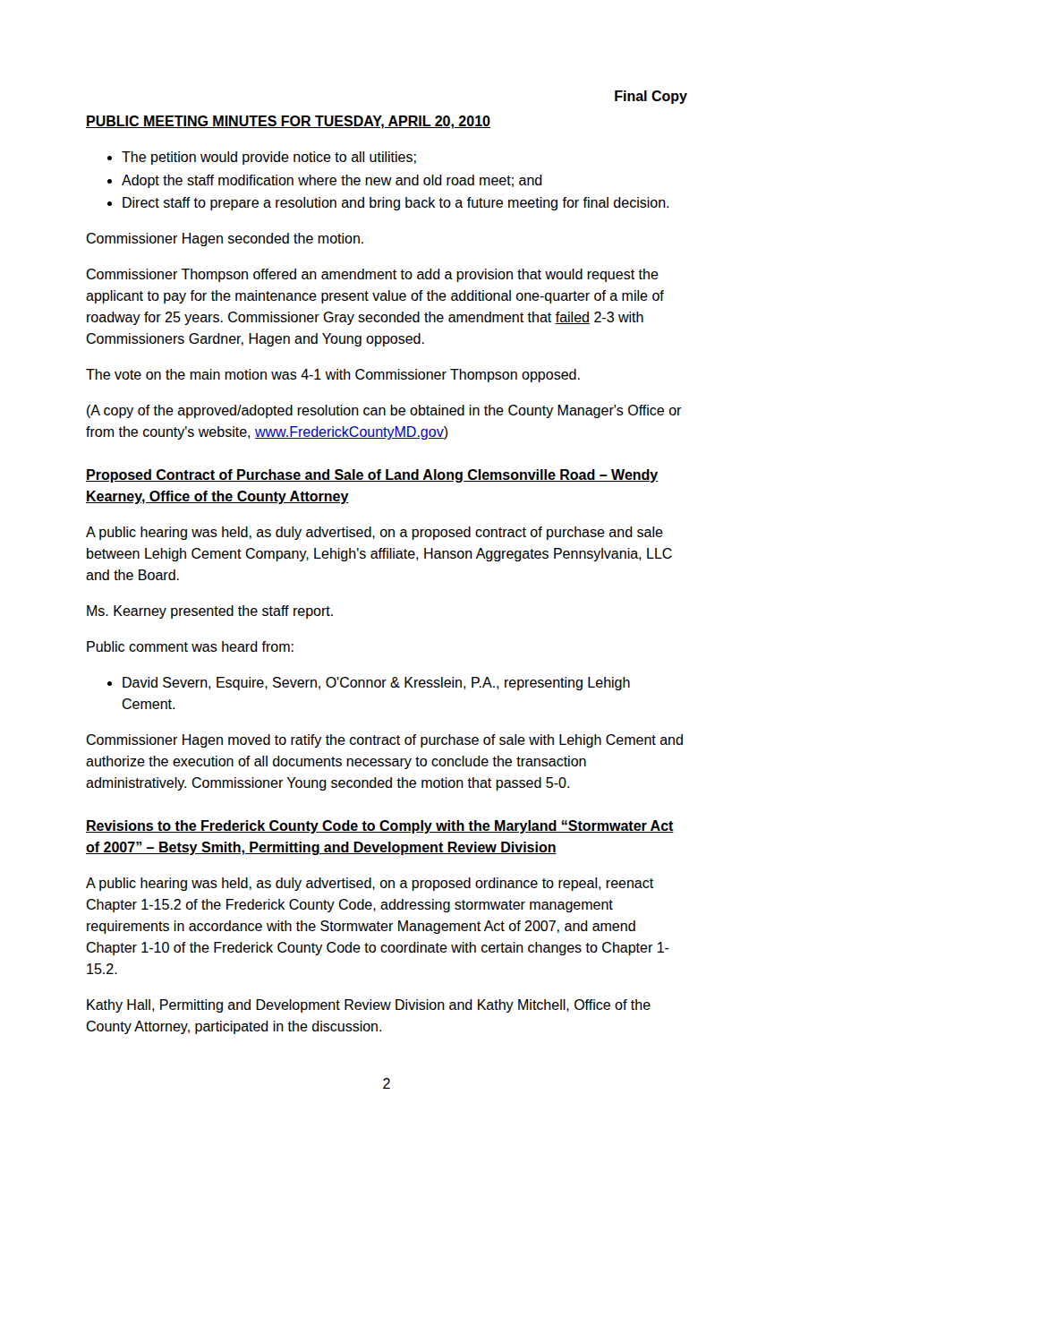Final Copy
PUBLIC MEETING MINUTES FOR TUESDAY, APRIL 20, 2010
The petition would provide notice to all utilities;
Adopt the staff modification where the new and old road meet; and
Direct staff to prepare a resolution and bring back to a future meeting for final decision.
Commissioner Hagen seconded the motion.
Commissioner Thompson offered an amendment to add a provision that would request the applicant to pay for the maintenance present value of the additional one-quarter of a mile of roadway for 25 years. Commissioner Gray seconded the amendment that failed 2-3 with Commissioners Gardner, Hagen and Young opposed.
The vote on the main motion was 4-1 with Commissioner Thompson opposed.
(A copy of the approved/adopted resolution can be obtained in the County Manager's Office or from the county's website, www.FrederickCountyMD.gov)
Proposed Contract of Purchase and Sale of Land Along Clemsonville Road – Wendy Kearney, Office of the County Attorney
A public hearing was held, as duly advertised, on a proposed contract of purchase and sale between Lehigh Cement Company, Lehigh's affiliate, Hanson Aggregates Pennsylvania, LLC and the Board.
Ms. Kearney presented the staff report.
Public comment was heard from:
David Severn, Esquire, Severn, O'Connor & Kresslein, P.A., representing Lehigh Cement.
Commissioner Hagen moved to ratify the contract of purchase of sale with Lehigh Cement and authorize the execution of all documents necessary to conclude the transaction administratively. Commissioner Young seconded the motion that passed 5-0.
Revisions to the Frederick County Code to Comply with the Maryland “Stormwater Act of 2007” – Betsy Smith, Permitting and Development Review Division
A public hearing was held, as duly advertised, on a proposed ordinance to repeal, reenact Chapter 1-15.2 of the Frederick County Code, addressing stormwater management requirements in accordance with the Stormwater Management Act of 2007, and amend Chapter 1-10 of the Frederick County Code to coordinate with certain changes to Chapter 1-15.2.
Kathy Hall, Permitting and Development Review Division and Kathy Mitchell, Office of the County Attorney, participated in the discussion.
2